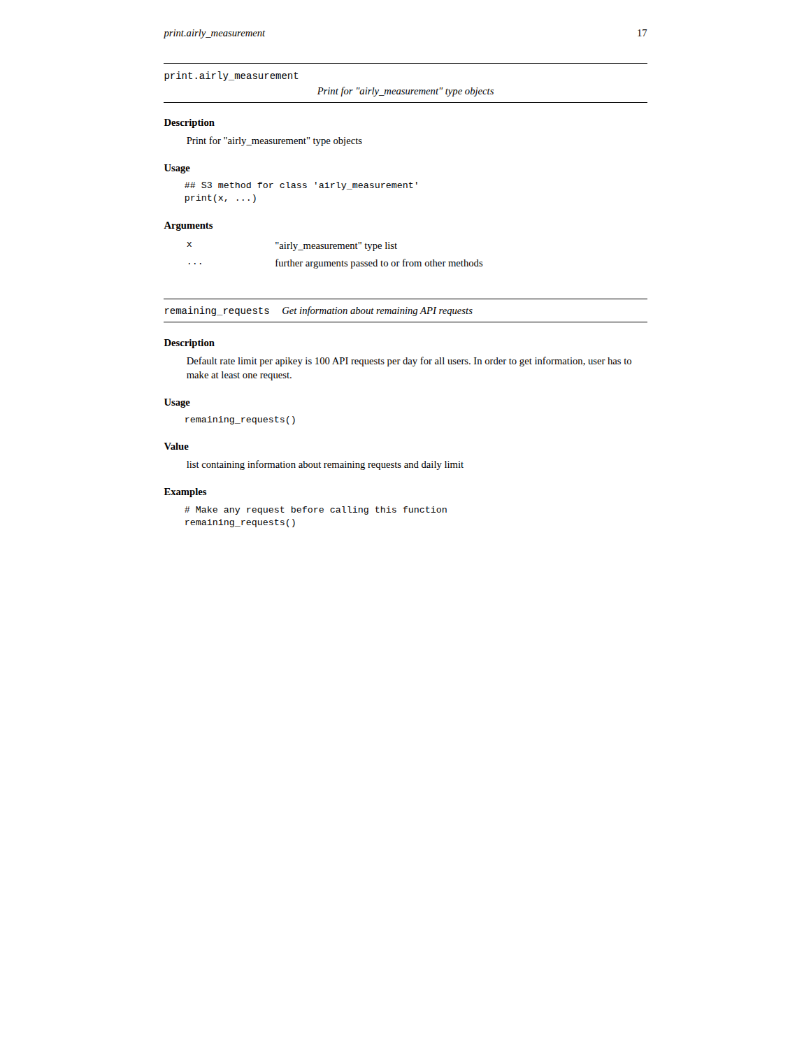print.airly_measurement 17
print.airly_measurement Print for "airly_measurement" type objects
Description
Print for "airly_measurement" type objects
Usage
## S3 method for class 'airly_measurement'
print(x, ...)
Arguments
| x | "airly_measurement" type list |
| ... | further arguments passed to or from other methods |
remaining_requests Get information about remaining API requests
Description
Default rate limit per apikey is 100 API requests per day for all users. In order to get information, user has to make at least one request.
Usage
remaining_requests()
Value
list containing information about remaining requests and daily limit
Examples
# Make any request before calling this function
remaining_requests()